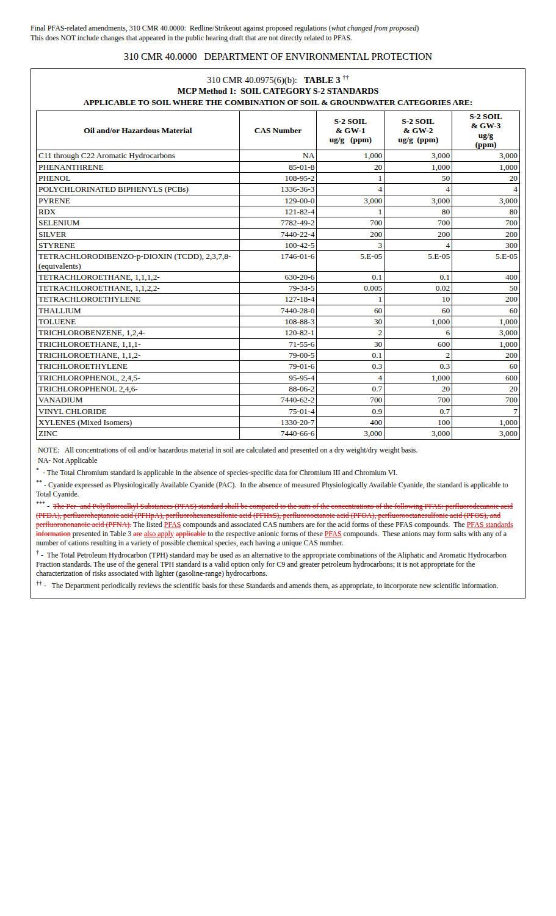Final PFAS-related amendments, 310 CMR 40.0000: Redline/Strikeout against proposed regulations (what changed from proposed)
This does NOT include changes that appeared in the public hearing draft that are not directly related to PFAS.
310 CMR 40.0000 DEPARTMENT OF ENVIRONMENTAL PROTECTION
310 CMR 40.0975(6)(b): TABLE 3 ††
MCP Method 1: SOIL CATEGORY S-2 STANDARDS
APPLICABLE TO SOIL WHERE THE COMBINATION OF SOIL & GROUNDWATER CATEGORIES ARE:
| Oil and/or Hazardous Material | CAS Number | S-2 SOIL & GW-1 ug/g (ppm) | S-2 SOIL & GW-2 ug/g (ppm) | S-2 SOIL & GW-3 ug/g (ppm) |
| --- | --- | --- | --- | --- |
| C11 through C22 Aromatic Hydrocarbons | NA | 1,000 | 3,000 | 3,000 |
| PHENANTHRENE | 85-01-8 | 20 | 1,000 | 1,000 |
| PHENOL | 108-95-2 | 1 | 50 | 20 |
| POLYCHLORINATED BIPHENYLS (PCBs) | 1336-36-3 | 4 | 4 | 4 |
| PYRENE | 129-00-0 | 3,000 | 3,000 | 3,000 |
| RDX | 121-82-4 | 1 | 80 | 80 |
| SELENIUM | 7782-49-2 | 700 | 700 | 700 |
| SILVER | 7440-22-4 | 200 | 200 | 200 |
| STYRENE | 100-42-5 | 3 | 4 | 300 |
| TETRACHLORODIBENZO-p-DIOXIN (TCDD), 2,3,7,8- (equivalents) | 1746-01-6 | 5.E-05 | 5.E-05 | 5.E-05 |
| TETRACHLOROETHANE, 1,1,1,2- | 630-20-6 | 0.1 | 0.1 | 400 |
| TETRACHLOROETHANE, 1,1,2,2- | 79-34-5 | 0.005 | 0.02 | 50 |
| TETRACHLOROETHYLENE | 127-18-4 | 1 | 10 | 200 |
| THALLIUM | 7440-28-0 | 60 | 60 | 60 |
| TOLUENE | 108-88-3 | 30 | 1,000 | 1,000 |
| TRICHLOROBENZENE, 1,2,4- | 120-82-1 | 2 | 6 | 3,000 |
| TRICHLOROETHANE, 1,1,1- | 71-55-6 | 30 | 600 | 1,000 |
| TRICHLOROETHANE, 1,1,2- | 79-00-5 | 0.1 | 2 | 200 |
| TRICHLOROETHYLENE | 79-01-6 | 0.3 | 0.3 | 60 |
| TRICHLOROPHENOL, 2,4,5- | 95-95-4 | 4 | 1,000 | 600 |
| TRICHLOROPHENOL 2,4,6- | 88-06-2 | 0.7 | 20 | 20 |
| VANADIUM | 7440-62-2 | 700 | 700 | 700 |
| VINYL CHLORIDE | 75-01-4 | 0.9 | 0.7 | 7 |
| XYLENES (Mixed Isomers) | 1330-20-7 | 400 | 100 | 1,000 |
| ZINC | 7440-66-6 | 3,000 | 3,000 | 3,000 |
NOTE: All concentrations of oil and/or hazardous material in soil are calculated and presented on a dry weight/dry weight basis.
NA- Not Applicable
* - The Total Chromium standard is applicable in the absence of species-specific data for Chromium III and Chromium VI.
** - Cyanide expressed as Physiologically Available Cyanide (PAC). In the absence of measured Physiologically Available Cyanide, the standard is applicable to Total Cyanide.
*** - The Per- and Polyfluoroalkyl Substances (PFAS) standard shall be compared to the sum of the concentrations of the following PFAS: perfluorodecanoic acid (PFDA), perfluoroheptanoic acid (PFHpA), perfluorohexanesulfonic acid (PFHxS), perfluorooctanoic acid (PFOA), perfluorooctanesulfonic acid (PFOS), and perfluorononanoic acid (PFNA). The listed PFAS compounds and associated CAS numbers are for the acid forms of these PFAS compounds. The PFAS standards information presented in Table 3 are also apply applicable to the respective anionic forms of these PFAS compounds. These anions may form salts with any of a number of cations resulting in a variety of possible chemical species, each having a unique CAS number.
† - The Total Petroleum Hydrocarbon (TPH) standard may be used as an alternative to the appropriate combinations of the Aliphatic and Aromatic Hydrocarbon Fraction standards. The use of the general TPH standard is a valid option only for C9 and greater petroleum hydrocarbons; it is not appropriate for the characterization of risks associated with lighter (gasoline-range) hydrocarbons.
†† - The Department periodically reviews the scientific basis for these Standards and amends them, as appropriate, to incorporate new scientific information.